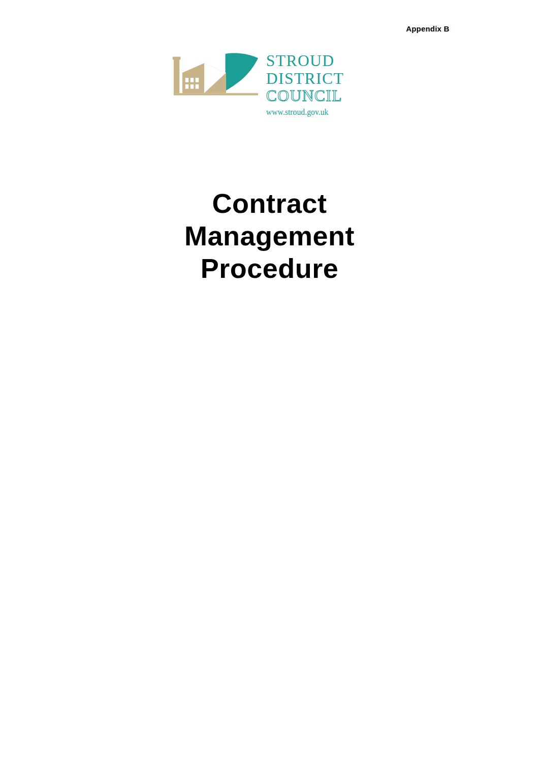Appendix B
STROUD DISTRICT COUNCIL www.stroud.gov.uk
Contract
Management
Procedure